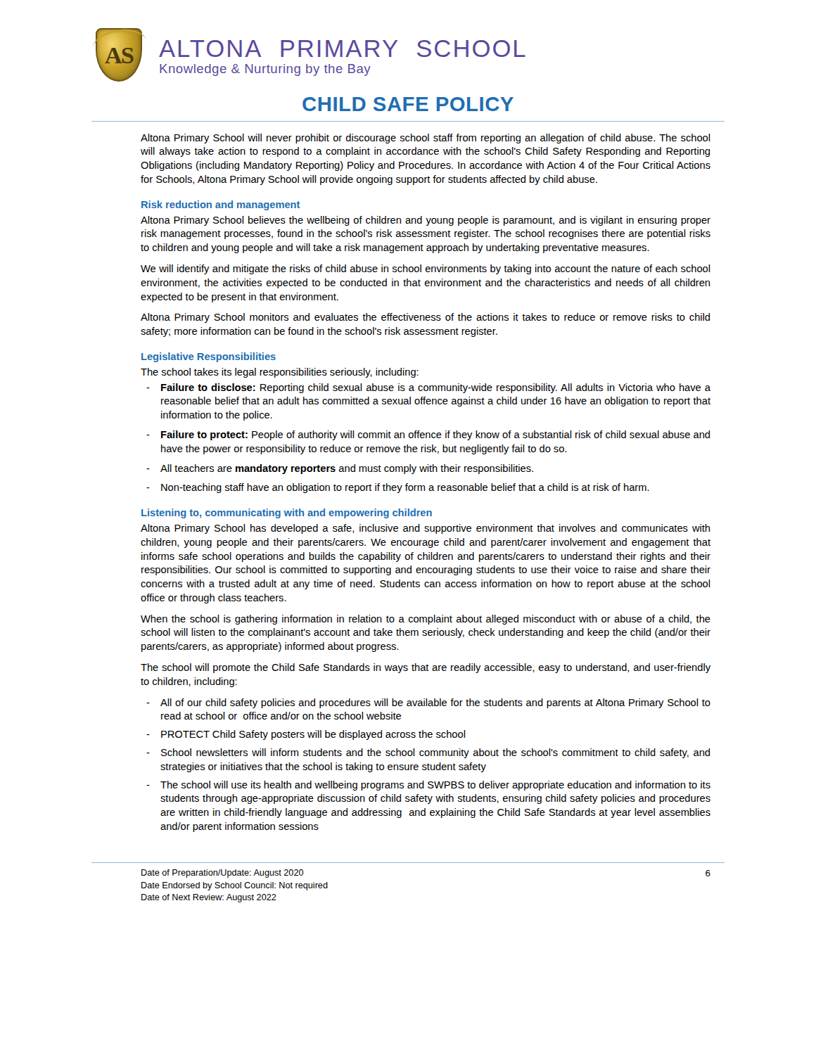AS
ALTONA PRIMARY SCHOOL
Knowledge & Nurturing by the Bay
CHILD SAFE POLICY
Altona Primary School will never prohibit or discourage school staff from reporting an allegation of child abuse. The school will always take action to respond to a complaint in accordance with the school's Child Safety Responding and Reporting Obligations (including Mandatory Reporting) Policy and Procedures. In accordance with Action 4 of the Four Critical Actions for Schools, Altona Primary School will provide ongoing support for students affected by child abuse.
Risk reduction and management
Altona Primary School believes the wellbeing of children and young people is paramount, and is vigilant in ensuring proper risk management processes, found in the school's risk assessment register. The school recognises there are potential risks to children and young people and will take a risk management approach by undertaking preventative measures.
We will identify and mitigate the risks of child abuse in school environments by taking into account the nature of each school environment, the activities expected to be conducted in that environment and the characteristics and needs of all children expected to be present in that environment.
Altona Primary School monitors and evaluates the effectiveness of the actions it takes to reduce or remove risks to child safety; more information can be found in the school's risk assessment register.
Legislative Responsibilities
The school takes its legal responsibilities seriously, including:
Failure to disclose: Reporting child sexual abuse is a community-wide responsibility. All adults in Victoria who have a reasonable belief that an adult has committed a sexual offence against a child under 16 have an obligation to report that information to the police.
Failure to protect: People of authority will commit an offence if they know of a substantial risk of child sexual abuse and have the power or responsibility to reduce or remove the risk, but negligently fail to do so.
All teachers are mandatory reporters and must comply with their responsibilities.
Non-teaching staff have an obligation to report if they form a reasonable belief that a child is at risk of harm.
Listening to, communicating with and empowering children
Altona Primary School has developed a safe, inclusive and supportive environment that involves and communicates with children, young people and their parents/carers. We encourage child and parent/carer involvement and engagement that informs safe school operations and builds the capability of children and parents/carers to understand their rights and their responsibilities. Our school is committed to supporting and encouraging students to use their voice to raise and share their concerns with a trusted adult at any time of need. Students can access information on how to report abuse at the school office or through class teachers.
When the school is gathering information in relation to a complaint about alleged misconduct with or abuse of a child, the school will listen to the complainant's account and take them seriously, check understanding and keep the child (and/or their parents/carers, as appropriate) informed about progress.
The school will promote the Child Safe Standards in ways that are readily accessible, easy to understand, and user-friendly to children, including:
All of our child safety policies and procedures will be available for the students and parents at Altona Primary School to read at school or office and/or on the school website
PROTECT Child Safety posters will be displayed across the school
School newsletters will inform students and the school community about the school's commitment to child safety, and strategies or initiatives that the school is taking to ensure student safety
The school will use its health and wellbeing programs and SWPBS to deliver appropriate education and information to its students through age-appropriate discussion of child safety with students, ensuring child safety policies and procedures are written in child-friendly language and addressing and explaining the Child Safe Standards at year level assemblies and/or parent information sessions
Date of Preparation/Update: August 2020
Date Endorsed by School Council: Not required
Date of Next Review: August 2022
6